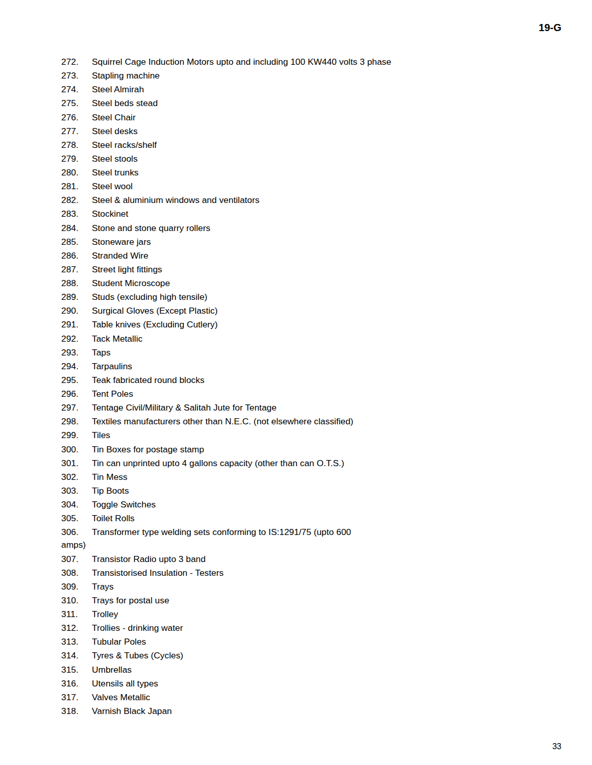19-G
272. Squirrel Cage Induction Motors upto and including 100 KW440 volts 3 phase
273. Stapling machine
274. Steel Almirah
275. Steel beds stead
276. Steel Chair
277. Steel desks
278. Steel racks/shelf
279. Steel stools
280. Steel trunks
281. Steel wool
282. Steel & aluminium windows and ventilators
283. Stockinet
284. Stone and stone quarry rollers
285. Stoneware jars
286. Stranded Wire
287. Street light fittings
288. Student Microscope
289. Studs (excluding high tensile)
290. Surgical Gloves (Except Plastic)
291. Table knives (Excluding Cutlery)
292. Tack Metallic
293. Taps
294. Tarpaulins
295. Teak fabricated round blocks
296. Tent Poles
297. Tentage Civil/Military & Salitah Jute for Tentage
298. Textiles manufacturers other than N.E.C. (not elsewhere classified)
299. Tiles
300. Tin Boxes for postage stamp
301. Tin can unprinted upto 4 gallons capacity (other than can O.T.S.)
302. Tin Mess
303. Tip Boots
304. Toggle Switches
305. Toilet Rolls
306. Transformer type welding sets conforming to IS:1291/75 (upto 600amps)
307. Transistor Radio upto 3 band
308. Transistorised Insulation - Testers
309. Trays
310. Trays for postal use
311. Trolley
312. Trollies - drinking water
313. Tubular Poles
314. Tyres & Tubes (Cycles)
315. Umbrellas
316. Utensils all types
317. Valves Metallic
318. Varnish Black Japan
33